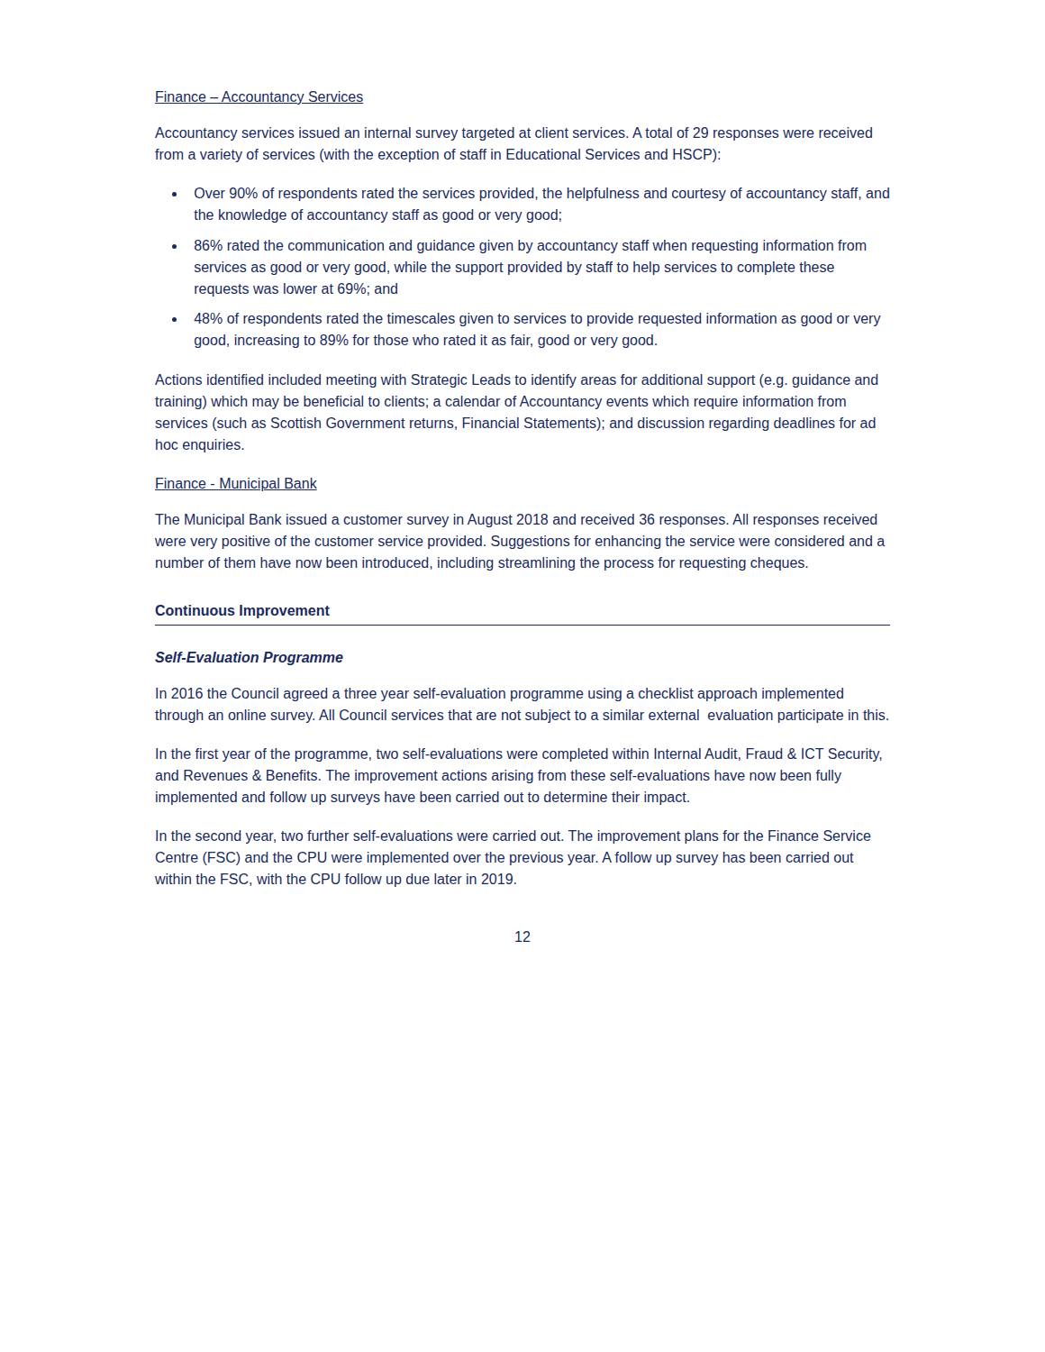Finance – Accountancy Services
Accountancy services issued an internal survey targeted at client services. A total of 29 responses were received from a variety of services (with the exception of staff in Educational Services and HSCP):
Over 90% of respondents rated the services provided, the helpfulness and courtesy of accountancy staff, and the knowledge of accountancy staff as good or very good;
86% rated the communication and guidance given by accountancy staff when requesting information from services as good or very good, while the support provided by staff to help services to complete these requests was lower at 69%; and
48% of respondents rated the timescales given to services to provide requested information as good or very good, increasing to 89% for those who rated it as fair, good or very good.
Actions identified included meeting with Strategic Leads to identify areas for additional support (e.g. guidance and training) which may be beneficial to clients; a calendar of Accountancy events which require information from services (such as Scottish Government returns, Financial Statements); and discussion regarding deadlines for ad hoc enquiries.
Finance - Municipal Bank
The Municipal Bank issued a customer survey in August 2018 and received 36 responses. All responses received were very positive of the customer service provided. Suggestions for enhancing the service were considered and a number of them have now been introduced, including streamlining the process for requesting cheques.
Continuous Improvement
Self-Evaluation Programme
In 2016 the Council agreed a three year self-evaluation programme using a checklist approach implemented through an online survey. All Council services that are not subject to a similar external evaluation participate in this.
In the first year of the programme, two self-evaluations were completed within Internal Audit, Fraud & ICT Security, and Revenues & Benefits. The improvement actions arising from these self-evaluations have now been fully implemented and follow up surveys have been carried out to determine their impact.
In the second year, two further self-evaluations were carried out. The improvement plans for the Finance Service Centre (FSC) and the CPU were implemented over the previous year. A follow up survey has been carried out within the FSC, with the CPU follow up due later in 2019.
12